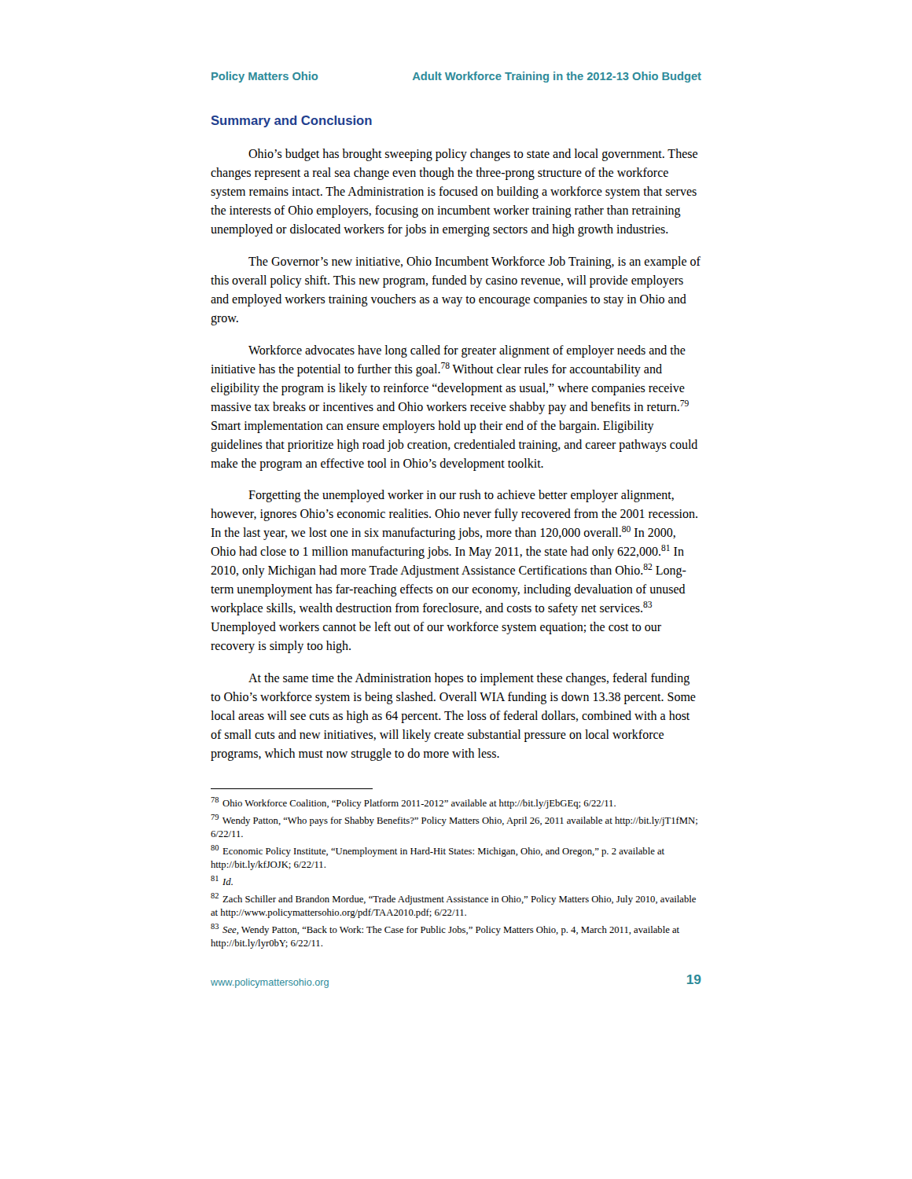Policy Matters Ohio Adult Workforce Training in the 2012-13 Ohio Budget
Summary and Conclusion
Ohio’s budget has brought sweeping policy changes to state and local government. These changes represent a real sea change even though the three-prong structure of the workforce system remains intact. The Administration is focused on building a workforce system that serves the interests of Ohio employers, focusing on incumbent worker training rather than retraining unemployed or dislocated workers for jobs in emerging sectors and high growth industries.
The Governor’s new initiative, Ohio Incumbent Workforce Job Training, is an example of this overall policy shift. This new program, funded by casino revenue, will provide employers and employed workers training vouchers as a way to encourage companies to stay in Ohio and grow.
Workforce advocates have long called for greater alignment of employer needs and the initiative has the potential to further this goal.78 Without clear rules for accountability and eligibility the program is likely to reinforce “development as usual,” where companies receive massive tax breaks or incentives and Ohio workers receive shabby pay and benefits in return.79 Smart implementation can ensure employers hold up their end of the bargain. Eligibility guidelines that prioritize high road job creation, credentialed training, and career pathways could make the program an effective tool in Ohio’s development toolkit.
Forgetting the unemployed worker in our rush to achieve better employer alignment, however, ignores Ohio’s economic realities. Ohio never fully recovered from the 2001 recession. In the last year, we lost one in six manufacturing jobs, more than 120,000 overall.80 In 2000, Ohio had close to 1 million manufacturing jobs. In May 2011, the state had only 622,000.81 In 2010, only Michigan had more Trade Adjustment Assistance Certifications than Ohio.82 Long-term unemployment has far-reaching effects on our economy, including devaluation of unused workplace skills, wealth destruction from foreclosure, and costs to safety net services.83 Unemployed workers cannot be left out of our workforce system equation; the cost to our recovery is simply too high.
At the same time the Administration hopes to implement these changes, federal funding to Ohio’s workforce system is being slashed. Overall WIA funding is down 13.38 percent. Some local areas will see cuts as high as 64 percent. The loss of federal dollars, combined with a host of small cuts and new initiatives, will likely create substantial pressure on local workforce programs, which must now struggle to do more with less.
78 Ohio Workforce Coalition, “Policy Platform 2011-2012” available at http://bit.ly/jEbGEq; 6/22/11.
79 Wendy Patton, “Who pays for Shabby Benefits?” Policy Matters Ohio, April 26, 2011 available at http://bit.ly/jT1fMN; 6/22/11.
80 Economic Policy Institute, “Unemployment in Hard-Hit States: Michigan, Ohio, and Oregon,” p. 2 available at http://bit.ly/kfJOJK; 6/22/11.
81 Id.
82 Zach Schiller and Brandon Mordue, “Trade Adjustment Assistance in Ohio,” Policy Matters Ohio, July 2010, available at http://www.policymattersohio.org/pdf/TAA2010.pdf; 6/22/11.
83 See, Wendy Patton, “Back to Work: The Case for Public Jobs,” Policy Matters Ohio, p. 4, March 2011, available at http://bit.ly/lyr0bY; 6/22/11.
www.policymattersohio.org 19